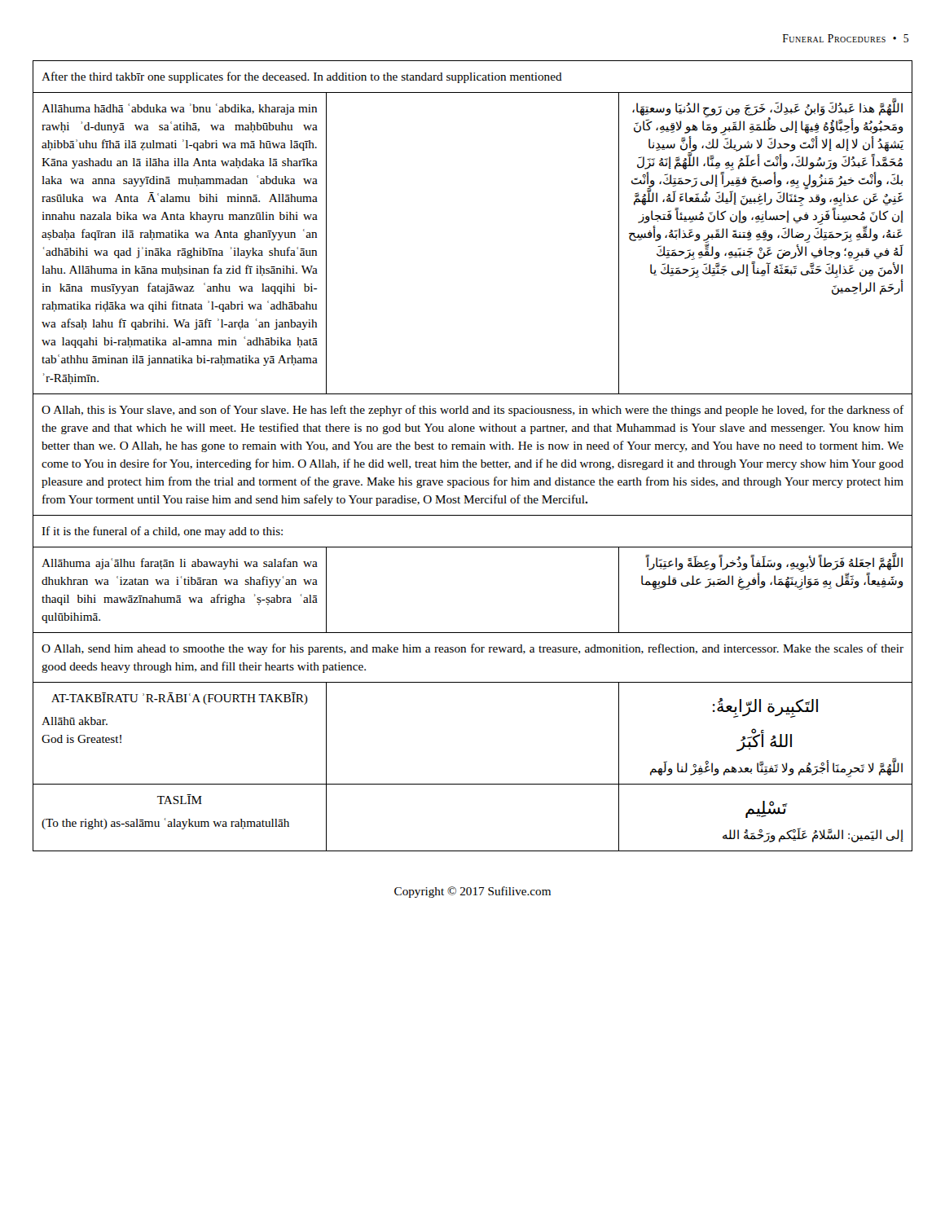Funeral Procedures • 5
| After the third takbīr one supplicates for the deceased. In addition to the standard supplication mentioned |
| Allāhuma hādhā ʿabduka wa ʾbnu ʿabdika, kharaja min rawḥi ʾd-dunyā wa saʿatihā, wa maḥbūbuhu wa aḥibbāʾuhu fīhā ilā ẓulmati ʾl-qabri wa mā hūwa lāqīh. Kāna yashadu an lā ilāha illa Anta waḥdaka lā sharīka laka wa anna sayyīdinā muḥammadan ʿabduka wa rasūluka wa Anta Āʿalamu bihi minnā. Allāhuma innahu nazala bika wa Anta khayru manzūlin bihi wa aṣbaḥa faqīran ilā raḥmatika wa Anta ghanīyyun ʿan ʿadhābihi wa qad jʾināka rāghibīna ʾilayka shufaʿāun lahu. Allāhuma in kāna muḥsinan fa zid fī iḥsānihi. Wa in kāna musīyyan fatajāwaz ʿanhu wa laqqihi bi-raḥmatika riḍāka wa qihi fitnata ʾl-qabri wa ʿadhābahu wa afsaḥ lahu fī qabrihi. Wa jāfī ʾl-arḍa ʿan janbayih wa laqqahi bi-raḥmatika al-amna min ʿadhābika ḥatā tabʿathhu āminan ilā jannatika bi-raḥmatika yā Arḥama ʾr-Rāḥimīn. | | اللَّهُمَّ هذا عَبدُكَ وَابنُ عَبدِكَ، خَرَجَ مِن رَوحِ الدُنيَا وسعتِهَا، ومَحبُوبُهُ وأحِبَّاؤُهُ فِيهَا إلى ظُلمَةِ القَبرِ ومَا هو لاقِيهِ، كَانَ يَشهَدُ أن لا إله إلا أنْتَ وحدكَ لا شريكَ لك، وأنَّ سيدِنا مُحَمَّداً عَبدُكَ ورَسُولكَ، وأنْتَ أعلَمُ بِهِ مِنَّا، اللَّهُمَّ إنَهُ نَزَلَ بكَ، وأنْتَ خيرُ مَنزُولٍ بِهِ، وأصبحَ فقِيراً إلى رَحمَتِكَ، وأنْتَ غَنِيٌ عَن عذابِهِ، وقد جِئنَاكَ راغِبينَ إلَيكَ شُفَعاءَ لَهُ، اللَّهُمَّ إن كانَ مُحسِناً فَزِد في إحسانِهِ، وإن كانَ مُسِيئاً فَتجاوز عَنهُ، ولقِّهِ بِرَحمَتِكَ رِضاكَ، وقِهِ فِتنةَ القَبرِ وعَذابَهُ، وأفسِح لَهُ في قبرِهِ؛ وجافِ الأرضَ عَنْ جَنبَيهِ، ولقِّهِ بِرَحمَتِكَ الأمنَ مِن عَذابِكَ حَتَّى تَبعَثَهُ آمِناً إلى جَنَّتِكَ بِرَحمَتِكَ يا أرحَمَ الراحِمينَ |
| O Allah, this is Your slave, and son of Your slave. He has left the zephyr of this world and its spaciousness, in which were the things and people he loved, for the darkness of the grave and that which he will meet. He testified that there is no god but You alone without a partner, and that Muhammad is Your slave and messenger. You know him better than we. O Allah, he has gone to remain with You, and You are the best to remain with. He is now in need of Your mercy, and You have no need to torment him. We come to You in desire for You, interceding for him. O Allah, if he did well, treat him the better, and if he did wrong, disregard it and through Your mercy show him Your good pleasure and protect him from the trial and torment of the grave. Make his grave spacious for him and distance the earth from his sides, and through Your mercy protect him from Your torment until You raise him and send him safely to Your paradise, O Most Merciful of the Merciful . |
| If it is the funeral of a child, one may add to this: |
| Allāhuma ajaʿālhu faraṭān li abawayhi wa salafan wa dhukhran wa ʿizatan wa iʿtibāran wa shafiyyʿan wa thaqil bihi mawāzīnahumā wa afrigha ʾṣ-ṣabra ʿalā qulūbihimā. | | اللَّهُمَّ اجعَلهُ فَرَطاً لأبوِيهِ، وسَلَفاً وذُخراً وعِظَةً واعتِبَاراً وشَفِيعاً، وثَقِّل بِهِ مَوَازِينَهُمَا، وأفرِغِ الصَبرَ على قلوبِهِما |
| O Allah, send him ahead to smoothe the way for his parents, and make him a reason for reward, a treasure, admonition, reflection, and intercessor. Make the scales of their good deeds heavy through him, and fill their hearts with patience. |
| AT-TAKBĪRATU ʾR-RĀBIʿA (FOURTH TAKBĪR) Allāhū akbar. God is Greatest! | | التَكبِيرة الرّابِعةُ: اللهُ أكْبَرُ اللَّهُمَّ لا تَحرِمنَا أجْرَهُم ولا تَفتِنَّا بعدهم واغْفِرْ لنا ولَهم |
| TASLĪM (To the right) as-salāmu ʿalaykum wa raḥmatullāh | | تَسْلِيم إلى اليَمين: السَّلامُ عَلَيْكم ورَحْمَةُ الله |
Copyright © 2017 Sufilive.com